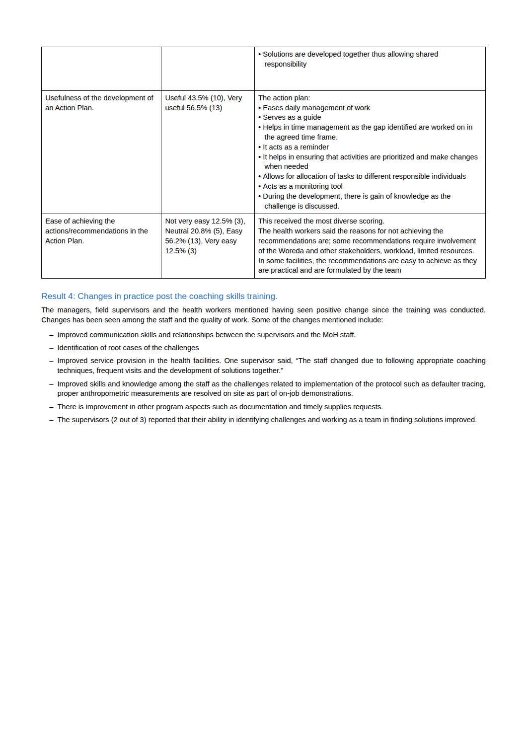| | | Solutions are developed together thus allowing shared responsibility |
| Usefulness of the development of an Action Plan. | Useful 43.5% (10), Very useful 56.5% (13) | The action plan: Eases daily management of work Serves as a guide Helps in time management as the gap identified are worked on in the agreed time frame. It acts as a reminder It helps in ensuring that activities are prioritized and make changes when needed Allows for allocation of tasks to different responsible individuals Acts as a monitoring tool During the development, there is gain of knowledge as the challenge is discussed. |
| Ease of achieving the actions/recommendations in the Action Plan. | Not very easy 12.5% (3), Neutral 20.8% (5), Easy 56.2% (13), Very easy 12.5% (3) | This received the most diverse scoring. The health workers said the reasons for not achieving the recommendations are; some recommendations require involvement of the Woreda and other stakeholders, workload, limited resources. In some facilities, the recommendations are easy to achieve as they are practical and are formulated by the team |
Result 4: Changes in practice post the coaching skills training.
The managers, field supervisors and the health workers mentioned having seen positive change since the training was conducted. Changes has been seen among the staff and the quality of work. Some of the changes mentioned include:
Improved communication skills and relationships between the supervisors and the MoH staff.
Identification of root cases of the challenges
Improved service provision in the health facilities. One supervisor said, “The staff changed due to following appropriate coaching techniques, frequent visits and the development of solutions together.”
Improved skills and knowledge among the staff as the challenges related to implementation of the protocol such as defaulter tracing, proper anthropometric measurements are resolved on site as part of on-job demonstrations.
There is improvement in other program aspects such as documentation and timely supplies requests.
The supervisors (2 out of 3) reported that their ability in identifying challenges and working as a team in finding solutions improved.